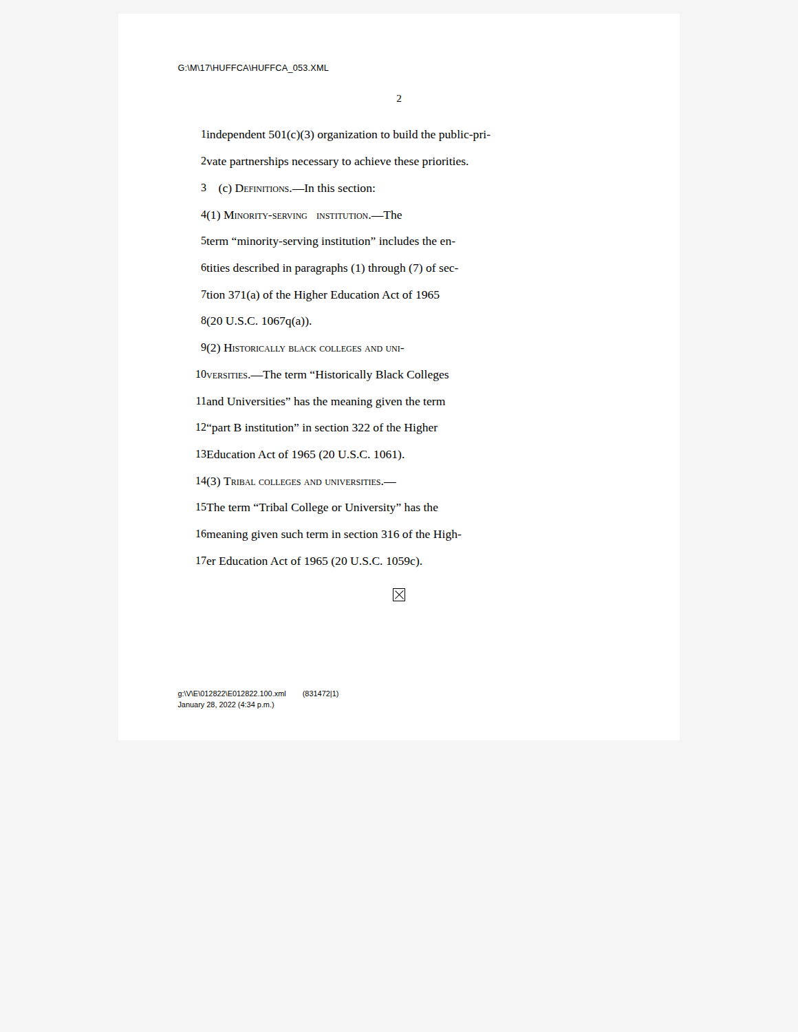G:\M\17\HUFFCA\HUFFCA_053.XML
2
| 1 | independent 501(c)(3) organization to build the public-pri- |
| 2 | vate partnerships necessary to achieve these priorities. |
| 3 | (c) Definitions. —In this section: |
| 4 | (1) Minority-serving institution. —The |
| 5 | term “minority-serving institution” includes the en- |
| 6 | tities described in paragraphs (1) through (7) of sec- |
| 7 | tion 371(a) of the Higher Education Act of 1965 |
| 8 | (20 U.S.C. 1067q(a)). |
| 9 | (2) Historically black colleges and uni- |
| 10 | versities. —The term “Historically Black Colleges |
| 11 | and Universities” has the meaning given the term |
| 12 | “part B institution” in section 322 of the Higher |
| 13 | Education Act of 1965 (20 U.S.C. 1061). |
| 14 | (3) Tribal colleges and universities. — |
| 15 | The term “Tribal College or University” has the |
| 16 | meaning given such term in section 316 of the High- |
| 17 | er Education Act of 1965 (20 U.S.C. 1059c). |
g:\V\E\012822\E012822.100.xml
(831472|1)
January 28, 2022 (4:34 p.m.)